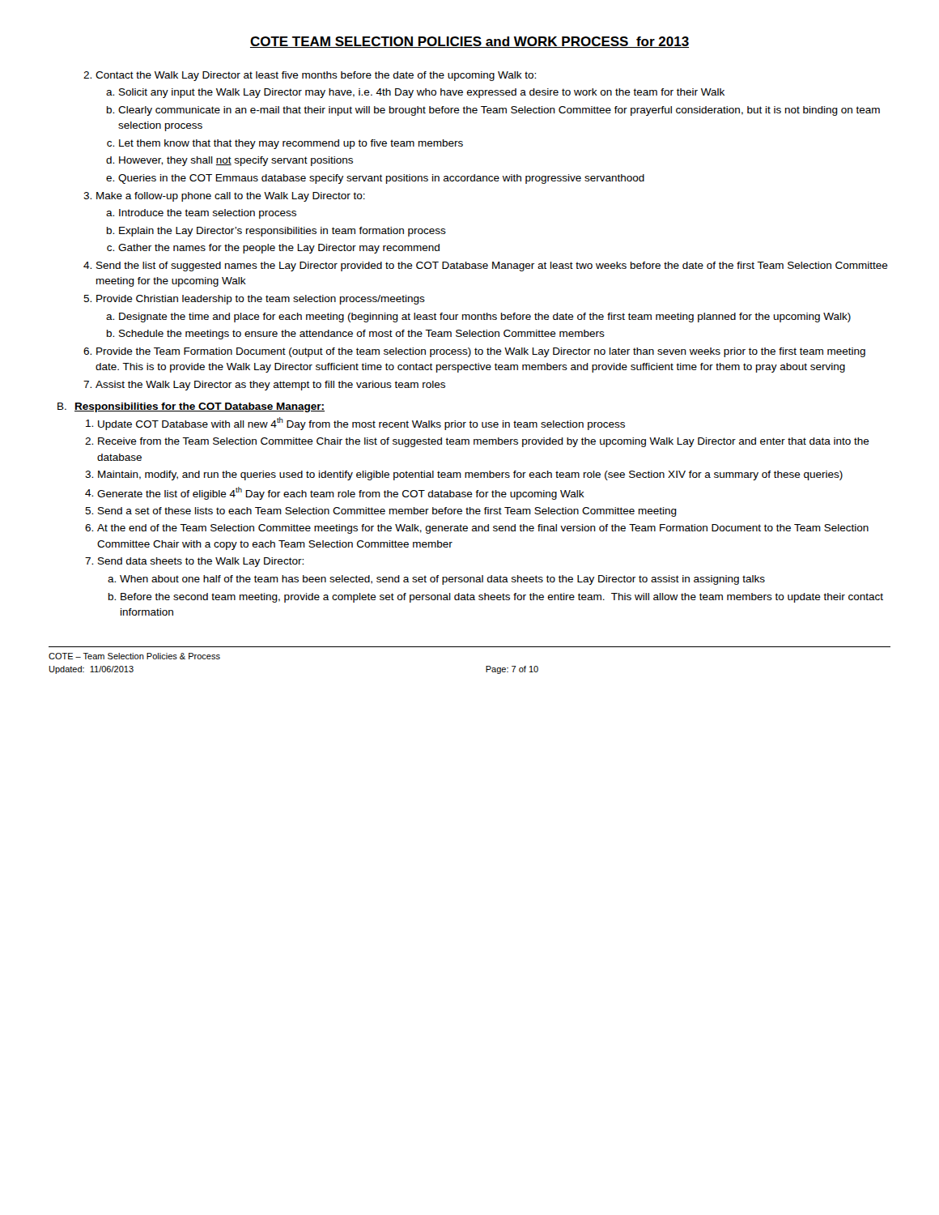COTE TEAM SELECTION POLICIES and WORK PROCESS for 2013
Contact the Walk Lay Director at least five months before the date of the upcoming Walk to:
Solicit any input the Walk Lay Director may have, i.e. 4th Day who have expressed a desire to work on the team for their Walk
Clearly communicate in an e-mail that their input will be brought before the Team Selection Committee for prayerful consideration, but it is not binding on team selection process
Let them know that that they may recommend up to five team members
However, they shall not specify servant positions
Queries in the COT Emmaus database specify servant positions in accordance with progressive servanthood
Make a follow-up phone call to the Walk Lay Director to:
Introduce the team selection process
Explain the Lay Director’s responsibilities in team formation process
Gather the names for the people the Lay Director may recommend
Send the list of suggested names the Lay Director provided to the COT Database Manager at least two weeks before the date of the first Team Selection Committee meeting for the upcoming Walk
Provide Christian leadership to the team selection process/meetings
Designate the time and place for each meeting (beginning at least four months before the date of the first team meeting planned for the upcoming Walk)
Schedule the meetings to ensure the attendance of most of the Team Selection Committee members
Provide the Team Formation Document (output of the team selection process) to the Walk Lay Director no later than seven weeks prior to the first team meeting date. This is to provide the Walk Lay Director sufficient time to contact perspective team members and provide sufficient time for them to pray about serving
Assist the Walk Lay Director as they attempt to fill the various team roles
B. Responsibilities for the COT Database Manager:
Update COT Database with all new 4th Day from the most recent Walks prior to use in team selection process
Receive from the Team Selection Committee Chair the list of suggested team members provided by the upcoming Walk Lay Director and enter that data into the database
Maintain, modify, and run the queries used to identify eligible potential team members for each team role (see Section XIV for a summary of these queries)
Generate the list of eligible 4th Day for each team role from the COT database for the upcoming Walk
Send a set of these lists to each Team Selection Committee member before the first Team Selection Committee meeting
At the end of the Team Selection Committee meetings for the Walk, generate and send the final version of the Team Formation Document to the Team Selection Committee Chair with a copy to each Team Selection Committee member
Send data sheets to the Walk Lay Director:
When about one half of the team has been selected, send a set of personal data sheets to the Lay Director to assist in assigning talks
Before the second team meeting, provide a complete set of personal data sheets for the entire team. This will allow the team members to update their contact information
COTE – Team Selection Policies & Process
Updated: 11/06/2013
Page: 7 of 10